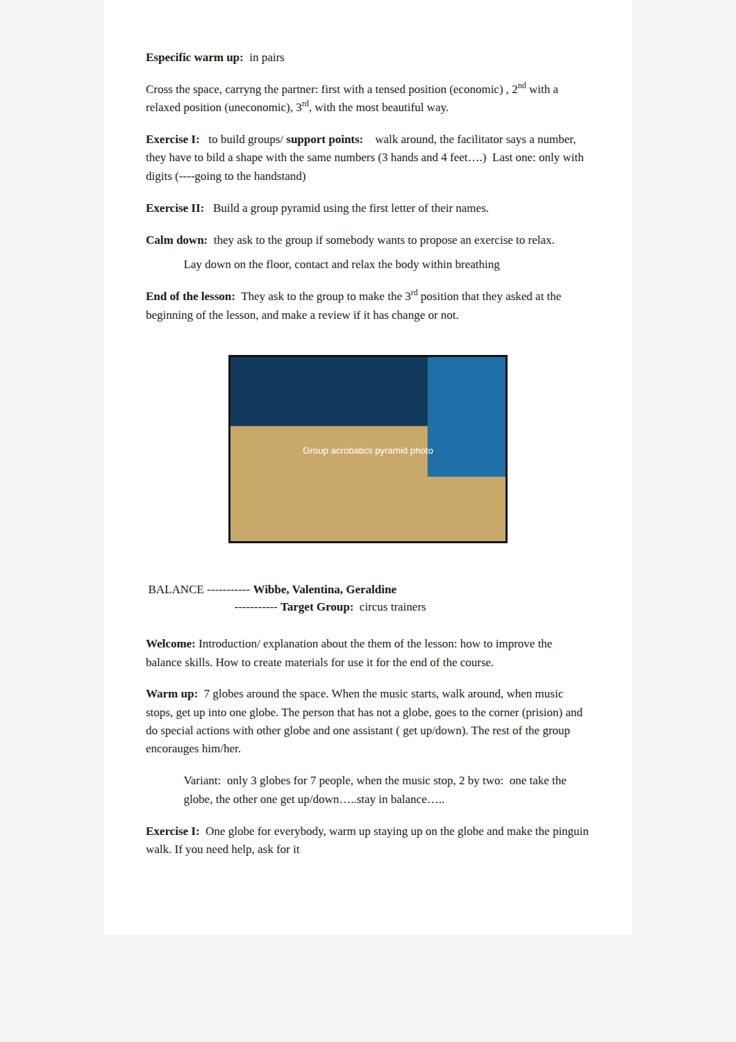Especific warm up: in pairs
Cross the space, carryng the partner: first with a tensed position (economic) , 2nd with a relaxed position (uneconomic), 3rd, with the most beautiful way.
Exercise I: to build groups/ support points: walk around, the facilitator says a number, they have to bild a shape with the same numbers (3 hands and 4 feet….) Last one: only with digits (----going to the handstand)
Exercise II: Build a group pyramid using the first letter of their names.
Calm down: they ask to the group if somebody wants to propose an exercise to relax.
Lay down on the floor, contact and relax the body within breathing
End of the lesson: They ask to the group to make the 3rd position that they asked at the beginning of the lesson, and make a review if it has change or not.
BALANCE ----------- Wibbe, Valentina, Geraldine ----------- Target Group: circus trainers
Welcome: Introduction/ explanation about the them of the lesson: how to improve the balance skills. How to create materials for use it for the end of the course.
Warm up: 7 globes around the space. When the music starts, walk around, when music stops, get up into one globe. The person that has not a globe, goes to the corner (prision) and do special actions with other globe and one assistant ( get up/down). The rest of the group encorauges him/her.
Variant: only 3 globes for 7 people, when the music stop, 2 by two: one take the globe, the other one get up/down…..stay in balance…..
Exercise I: One globe for everybody, warm up staying up on the globe and make the pinguin walk. If you need help, ask for it